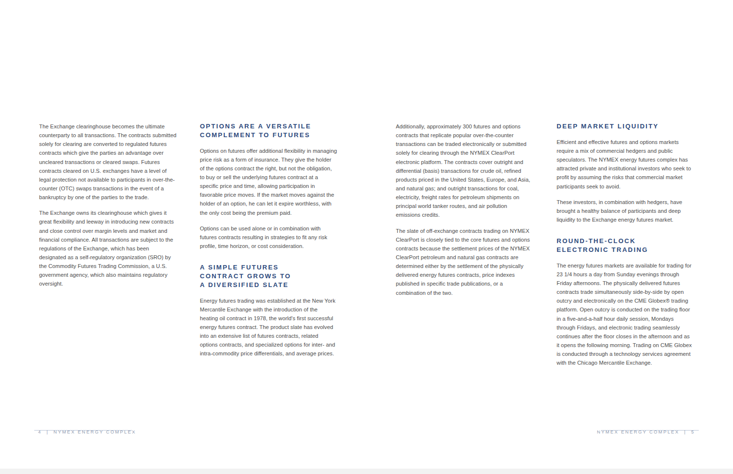The Exchange clearinghouse becomes the ultimate counterparty to all transactions. The contracts submitted solely for clearing are converted to regulated futures contracts which give the parties an advantage over uncleared transactions or cleared swaps. Futures contracts cleared on U.S. exchanges have a level of legal protection not available to participants in over-the-counter (OTC) swaps transactions in the event of a bankruptcy by one of the parties to the trade.
The Exchange owns its clearinghouse which gives it great flexibility and leeway in introducing new contracts and close control over margin levels and market and financial compliance. All transactions are subject to the regulations of the Exchange, which has been designated as a self-regulatory organization (SRO) by the Commodity Futures Trading Commission, a U.S. government agency, which also maintains regulatory oversight.
Options are a Versatile
Complement to Futures
Options on futures offer additional flexibility in managing price risk as a form of insurance. They give the holder of the options contract the right, but not the obligation, to buy or sell the underlying futures contract at a specific price and time, allowing participation in favorable price moves. If the market moves against the holder of an option, he can let it expire worthless, with the only cost being the premium paid.
Options can be used alone or in combination with futures contracts resulting in strategies to fit any risk profile, time horizon, or cost consideration.
A Simple Futures
Contract Grows to
a Diversified Slate
Energy futures trading was established at the New York Mercantile Exchange with the introduction of the heating oil contract in 1978, the world's first successful energy futures contract. The product slate has evolved into an extensive list of futures contracts, related options contracts, and specialized options for inter- and intra-commodity price differentials, and average prices.
4 | nymex energy complex
Additionally, approximately 300 futures and options contracts that replicate popular over-the-counter transactions can be traded electronically or submitted solely for clearing through the NYMEX ClearPort electronic platform. The contracts cover outright and differential (basis) transactions for crude oil, refined products priced in the United States, Europe, and Asia, and natural gas; and outright transactions for coal, electricity, freight rates for petroleum shipments on principal world tanker routes, and air pollution emissions credits.
The slate of off-exchange contracts trading on NYMEX ClearPort is closely tied to the core futures and options contracts because the settlement prices of the NYMEX ClearPort petroleum and natural gas contracts are determined either by the settlement of the physically delivered energy futures contracts, price indexes published in specific trade publications, or a combination of the two.
Deep Market Liquidity
Efficient and effective futures and options markets require a mix of commercial hedgers and public speculators. The NYMEX energy futures complex has attracted private and institutional investors who seek to profit by assuming the risks that commercial market participants seek to avoid.
These investors, in combination with hedgers, have brought a healthy balance of participants and deep liquidity to the Exchange energy futures market.
Round-the-Clock
Electronic Trading
The energy futures markets are available for trading for 23 1/4 hours a day from Sunday evenings through Friday afternoons. The physically delivered futures contracts trade simultaneously side-by-side by open outcry and electronically on the CME Globex® trading platform. Open outcry is conducted on the trading floor in a five-and-a-half hour daily session, Mondays through Fridays, and electronic trading seamlessly continues after the floor closes in the afternoon and as it opens the following morning. Trading on CME Globex is conducted through a technology services agreement with the Chicago Mercantile Exchange.
nymex energy complex | 5